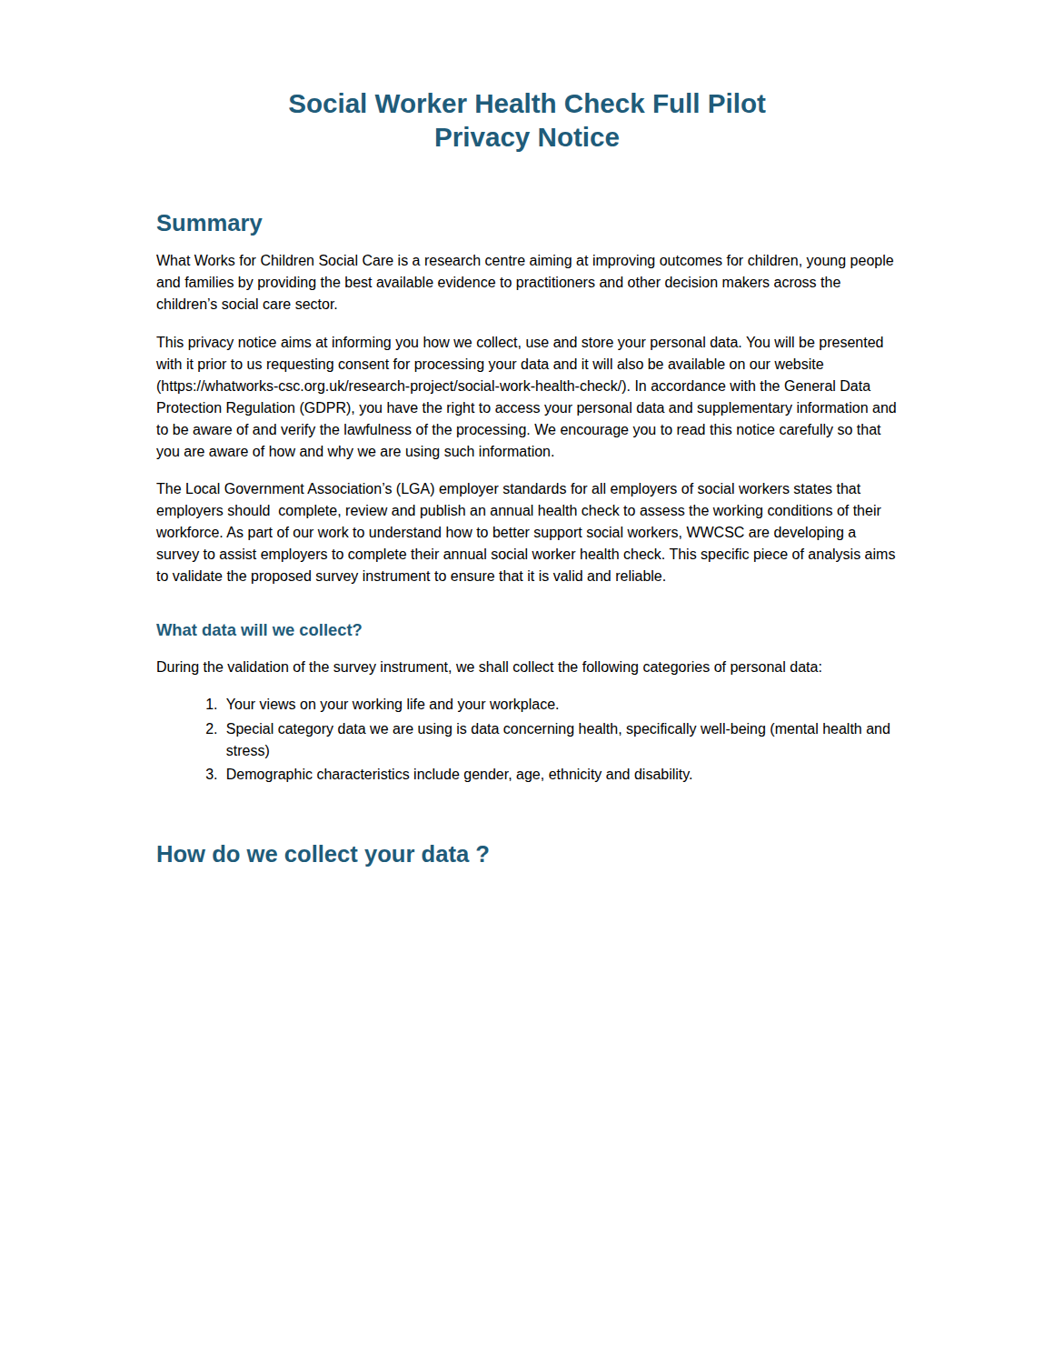Social Worker Health Check Full Pilot
Privacy Notice
Summary
What Works for Children Social Care is a research centre aiming at improving outcomes for children, young people and families by providing the best available evidence to practitioners and other decision makers across the children’s social care sector.
This privacy notice aims at informing you how we collect, use and store your personal data. You will be presented with it prior to us requesting consent for processing your data and it will also be available on our website (https://whatworks-csc.org.uk/research-project/social-work-health-check/). In accordance with the General Data Protection Regulation (GDPR), you have the right to access your personal data and supplementary information and to be aware of and verify the lawfulness of the processing. We encourage you to read this notice carefully so that you are aware of how and why we are using such information.
The Local Government Association’s (LGA) employer standards for all employers of social workers states that employers should complete, review and publish an annual health check to assess the working conditions of their workforce. As part of our work to understand how to better support social workers, WWCSC are developing a survey to assist employers to complete their annual social worker health check. This specific piece of analysis aims to validate the proposed survey instrument to ensure that it is valid and reliable.
What data will we collect?
During the validation of the survey instrument, we shall collect the following categories of personal data:
Your views on your working life and your workplace.
Special category data we are using is data concerning health, specifically well-being (mental health and stress)
Demographic characteristics include gender, age, ethnicity and disability.
How do we collect your data ?